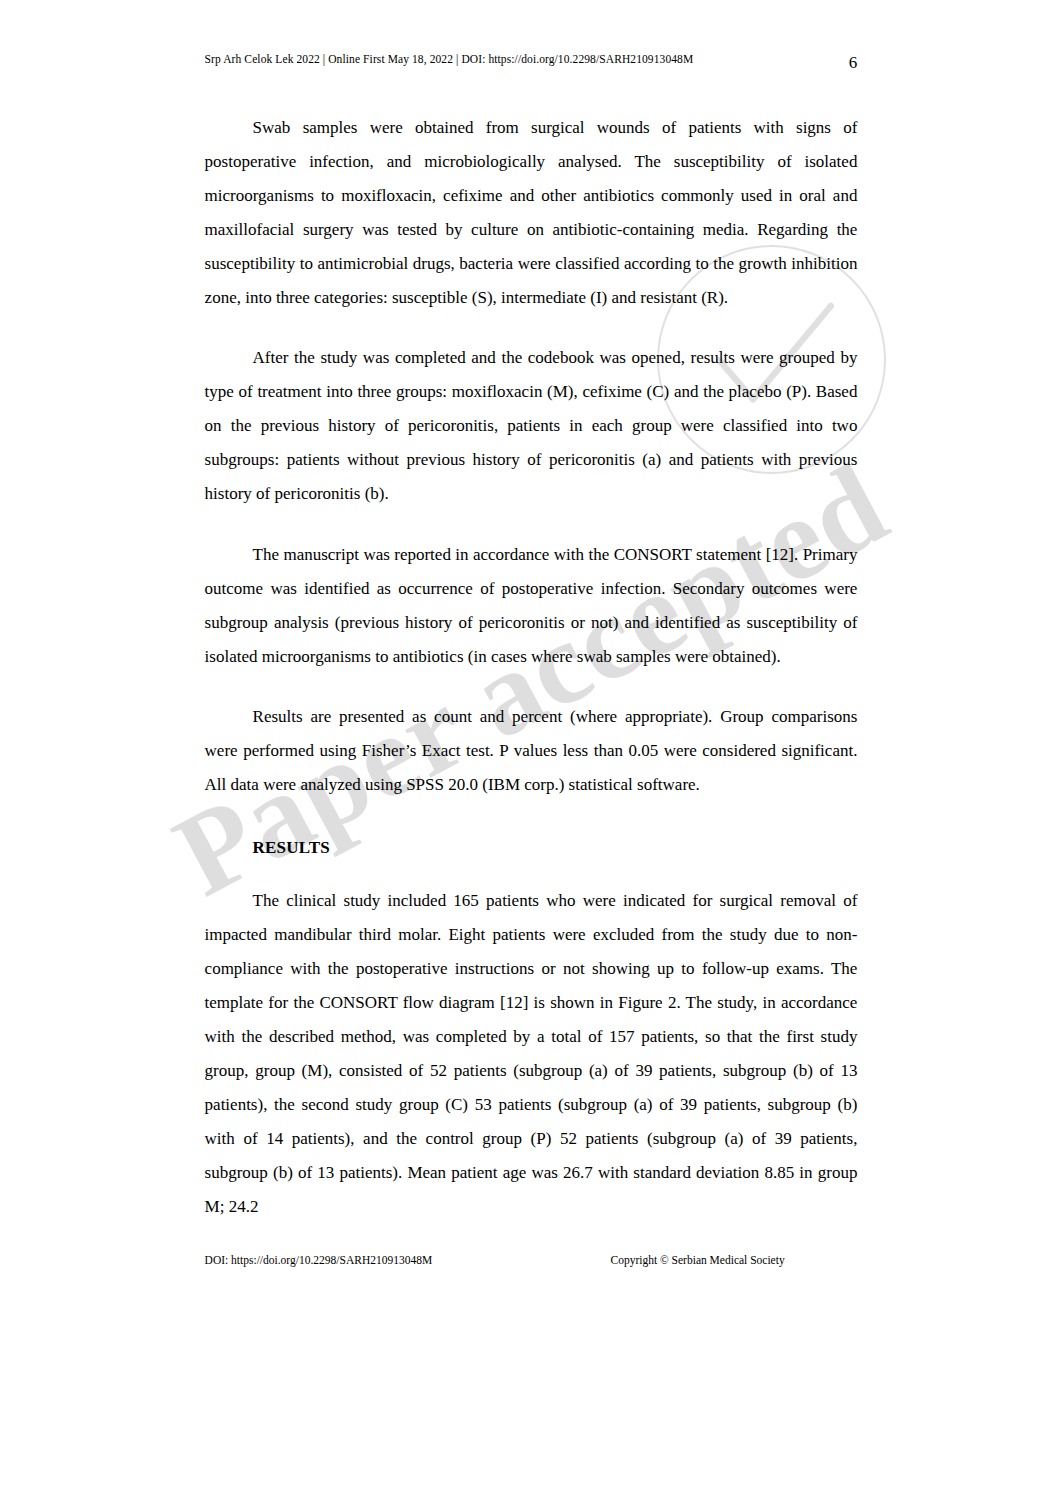Paper accepted
Srp Arh Celok Lek 2022 | Online First May 18, 2022 | DOI: https://doi.org/10.2298/SARH210913048M
6
Swab samples were obtained from surgical wounds of patients with signs of postoperative infection, and microbiologically analysed. The susceptibility of isolated microorganisms to moxifloxacin, cefixime and other antibiotics commonly used in oral and maxillofacial surgery was tested by culture on antibiotic-containing media. Regarding the susceptibility to antimicrobial drugs, bacteria were classified according to the growth inhibition zone, into three categories: susceptible (S), intermediate (I) and resistant (R).
After the study was completed and the codebook was opened, results were grouped by type of treatment into three groups: moxifloxacin (M), cefixime (C) and the placebo (P). Based on the previous history of pericoronitis, patients in each group were classified into two subgroups: patients without previous history of pericoronitis (a) and patients with previous history of pericoronitis (b).
The manuscript was reported in accordance with the CONSORT statement [12]. Primary outcome was identified as occurrence of postoperative infection. Secondary outcomes were subgroup analysis (previous history of pericoronitis or not) and identified as susceptibility of isolated microorganisms to antibiotics (in cases where swab samples were obtained).
Results are presented as count and percent (where appropriate). Group comparisons were performed using Fisher’s Exact test. P values less than 0.05 were considered significant. All data were analyzed using SPSS 20.0 (IBM corp.) statistical software.
RESULTS
The clinical study included 165 patients who were indicated for surgical removal of impacted mandibular third molar. Eight patients were excluded from the study due to non-compliance with the postoperative instructions or not showing up to follow-up exams. The template for the CONSORT flow diagram [12] is shown in Figure 2. The study, in accordance with the described method, was completed by a total of 157 patients, so that the first study group, group (M), consisted of 52 patients (subgroup (a) of 39 patients, subgroup (b) of 13 patients), the second study group (C) 53 patients (subgroup (a) of 39 patients, subgroup (b) with of 14 patients), and the control group (P) 52 patients (subgroup (a) of 39 patients, subgroup (b) of 13 patients). Mean patient age was 26.7 with standard deviation 8.85 in group M; 24.2
DOI: https://doi.org/10.2298/SARH210913048M
Copyright © Serbian Medical Society